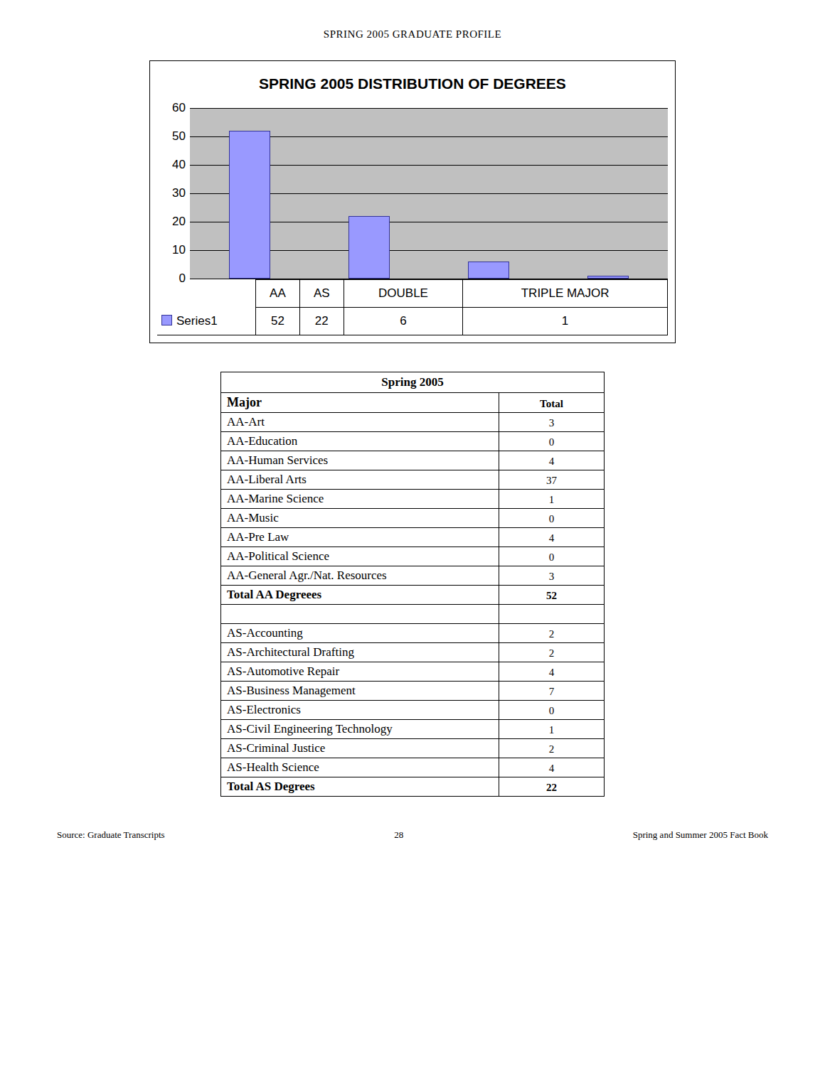SPRING 2005 GRADUATE PROFILE
SPRING 2005 DISTRIBUTION OF DEGREES
60 50 40 30 20 10 0
| | AA | AS | DOUBLE | TRIPLE MAJOR |
| Series1 | 52 | 22 | 6 | 1 |
| Spring 2005 |
| Major | Total |
| AA-Art | 3 |
| AA-Education | 0 |
| AA-Human Services | 4 |
| AA-Liberal Arts | 37 |
| AA-Marine Science | 1 |
| AA-Music | 0 |
| AA-Pre Law | 4 |
| AA-Political Science | 0 |
| AA-General Agr./Nat. Resources | 3 |
| Total AA Degreees | 52 |
| AS-Accounting | 2 |
| AS-Architectural Drafting | 2 |
| AS-Automotive Repair | 4 |
| AS-Business Management | 7 |
| AS-Electronics | 0 |
| AS-Civil Engineering Technology | 1 |
| AS-Criminal Justice | 2 |
| AS-Health Science | 4 |
| Total AS Degrees | 22 |
Source: Graduate Transcripts
28
Spring and Summer 2005 Fact Book